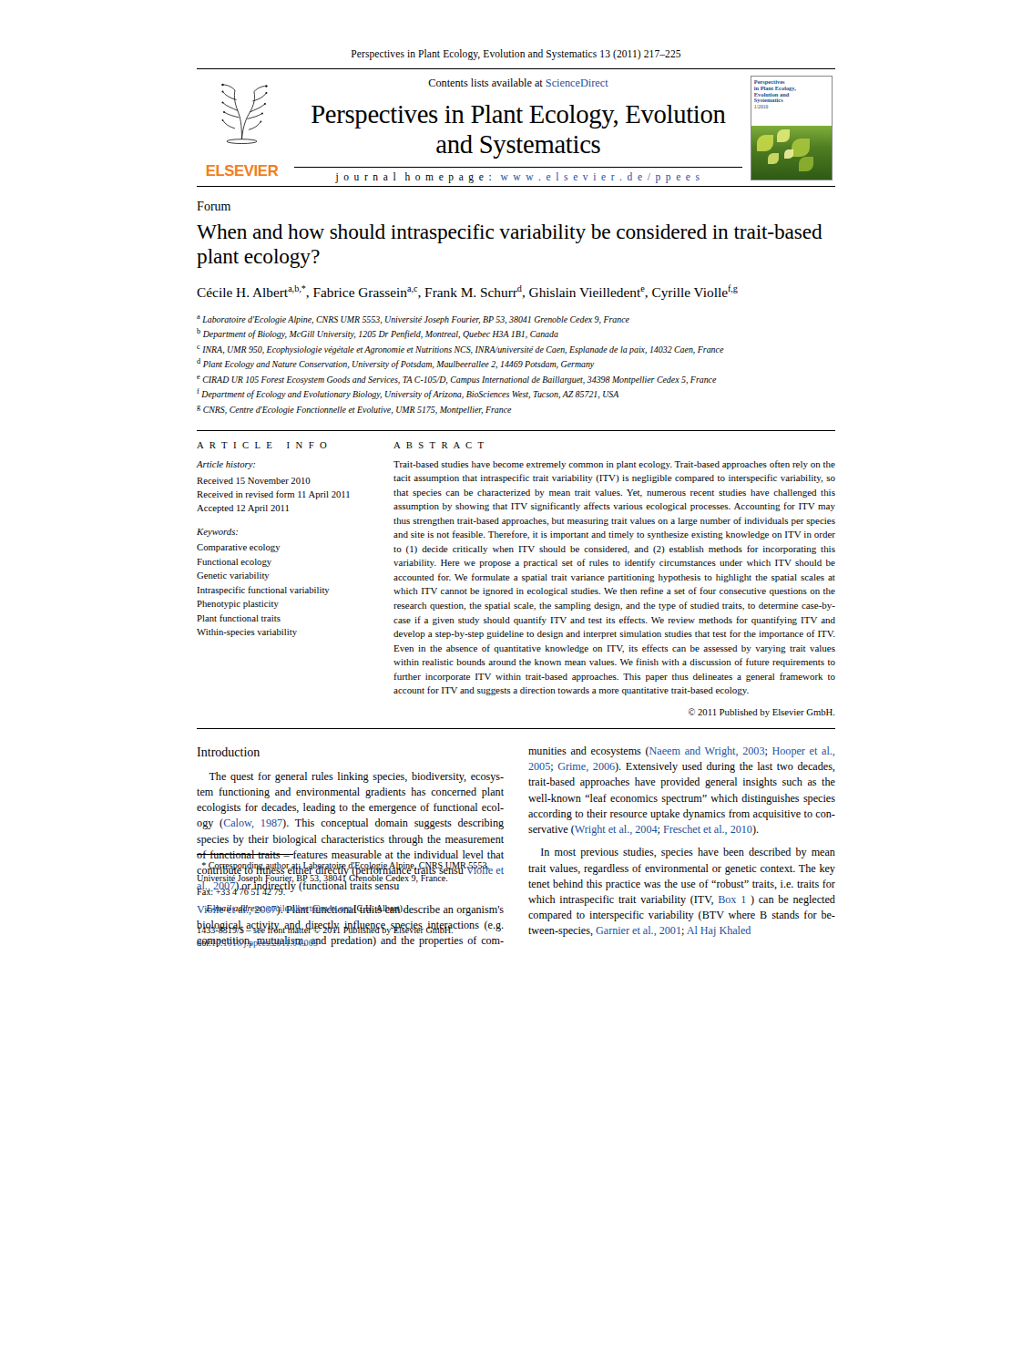Perspectives in Plant Ecology, Evolution and Systematics 13 (2011) 217–225
ELSEVIER
Contents lists available at ScienceDirect
Perspectives in Plant Ecology, Evolution and Systematics
j o u r n a l h o m e p a g e : w w w . e l s e v i e r . d e / p p e e s
Perspectives
in Plant Ecology,
Evolution and
Systematics
1/2010
Forum
When and how should intraspecific variability be considered in trait-based plant ecology?
Cécile H. Alberta,b,*, Fabrice Grasseina,c, Frank M. Schurrd, Ghislain Vieilledente, Cyrille Viollef,g
a Laboratoire d'Ecologie Alpine, CNRS UMR 5553, Université Joseph Fourier, BP 53, 38041 Grenoble Cedex 9, France
b Department of Biology, McGill University, 1205 Dr Penfield, Montreal, Quebec H3A 1B1, Canada
c INRA, UMR 950, Ecophysiologie végétale et Agronomie et Nutritions NCS, INRA/université de Caen, Esplanade de la paix, 14032 Caen, France
d Plant Ecology and Nature Conservation, University of Potsdam, Maulbeerallee 2, 14469 Potsdam, Germany
e CIRAD UR 105 Forest Ecosystem Goods and Services, TA C-105/D, Campus International de Baillarguet, 34398 Montpellier Cedex 5, France
f Department of Ecology and Evolutionary Biology, University of Arizona, BioSciences West, Tucson, AZ 85721, USA
g CNRS, Centre d'Ecologie Fonctionnelle et Evolutive, UMR 5175, Montpellier, France
A R T I C L E I N F O
Article history:
Received 15 November 2010
Received in revised form 11 April 2011
Accepted 12 April 2011
Keywords:
Comparative ecology
Functional ecology
Genetic variability
Intraspecific functional variability
Phenotypic plasticity
Plant functional traits
Within-species variability
A B S T R A C T
Trait-based studies have become extremely common in plant ecology. Trait-based approaches often rely on the tacit assumption that intraspecific trait variability (ITV) is negligible compared to interspecific variability, so that species can be characterized by mean trait values. Yet, numerous recent studies have challenged this assumption by showing that ITV significantly affects various ecological processes. Accounting for ITV may thus strengthen trait-based approaches, but measuring trait values on a large number of individuals per species and site is not feasible. Therefore, it is important and timely to synthesize existing knowledge on ITV in order to (1) decide critically when ITV should be considered, and (2) establish methods for incorporating this variability. Here we propose a practical set of rules to identify circumstances under which ITV should be accounted for. We formulate a spatial trait variance partitioning hypothesis to highlight the spatial scales at which ITV cannot be ignored in ecological studies. We then refine a set of four consecutive questions on the research question, the spatial scale, the sampling design, and the type of studied traits, to determine case-by-case if a given study should quantify ITV and test its effects. We review methods for quantifying ITV and develop a step-by-step guideline to design and interpret simulation studies that test for the importance of ITV. Even in the absence of quantitative knowledge on ITV, its effects can be assessed by varying trait values within realistic bounds around the known mean values. We finish with a discussion of future requirements to further incorporate ITV within trait-based approaches. This paper thus delineates a general framework to account for ITV and suggests a direction towards a more quantitative trait-based ecology.
© 2011 Published by Elsevier GmbH.
Introduction
The quest for general rules linking species, biodiversity, ecosystem functioning and environmental gradients has concerned plant ecologists for decades, leading to the emergence of functional ecology (Calow, 1987). This conceptual domain suggests describing species by their biological characteristics through the measurement of functional traits – features measurable at the individual level that contribute to fitness either directly (performance traits sensu Violle et al., 2007) or indirectly (functional traits sensu
Violle et al., 2007). Plant functional traits can describe an organism's biological activity and directly influence species interactions (e.g. competition, mutualism, and predation) and the properties of communities and ecosystems (Naeem and Wright, 2003; Hooper et al., 2005; Grime, 2006). Extensively used during the last two decades, trait-based approaches have provided general insights such as the well-known “leaf economics spectrum” which distinguishes species according to their resource uptake dynamics from acquisitive to conservative (Wright et al., 2004; Freschet et al., 2010).
In most previous studies, species have been described by mean trait values, regardless of environmental or genetic context. The key tenet behind this practice was the use of “robust” traits, i.e. traits for which intraspecific trait variability (ITV, Box 1 ) can be neglected compared to interspecific variability (BTV where B stands for between-species, Garnier et al., 2001; Al Haj Khaled
* Corresponding author at: Laboratoire d'Ecologie Alpine, CNRS UMR 5553, Université Joseph Fourier, BP 53, 38041 Grenoble Cedex 9, France.
Fax: +33 4 76 51 42 79.
E-mail address: cecile.albert@m4x.org (C.H. Albert).
1433-8319/$ – see front matter © 2011 Published by Elsevier GmbH.
doi:10.1016/j.ppees.2011.04.003